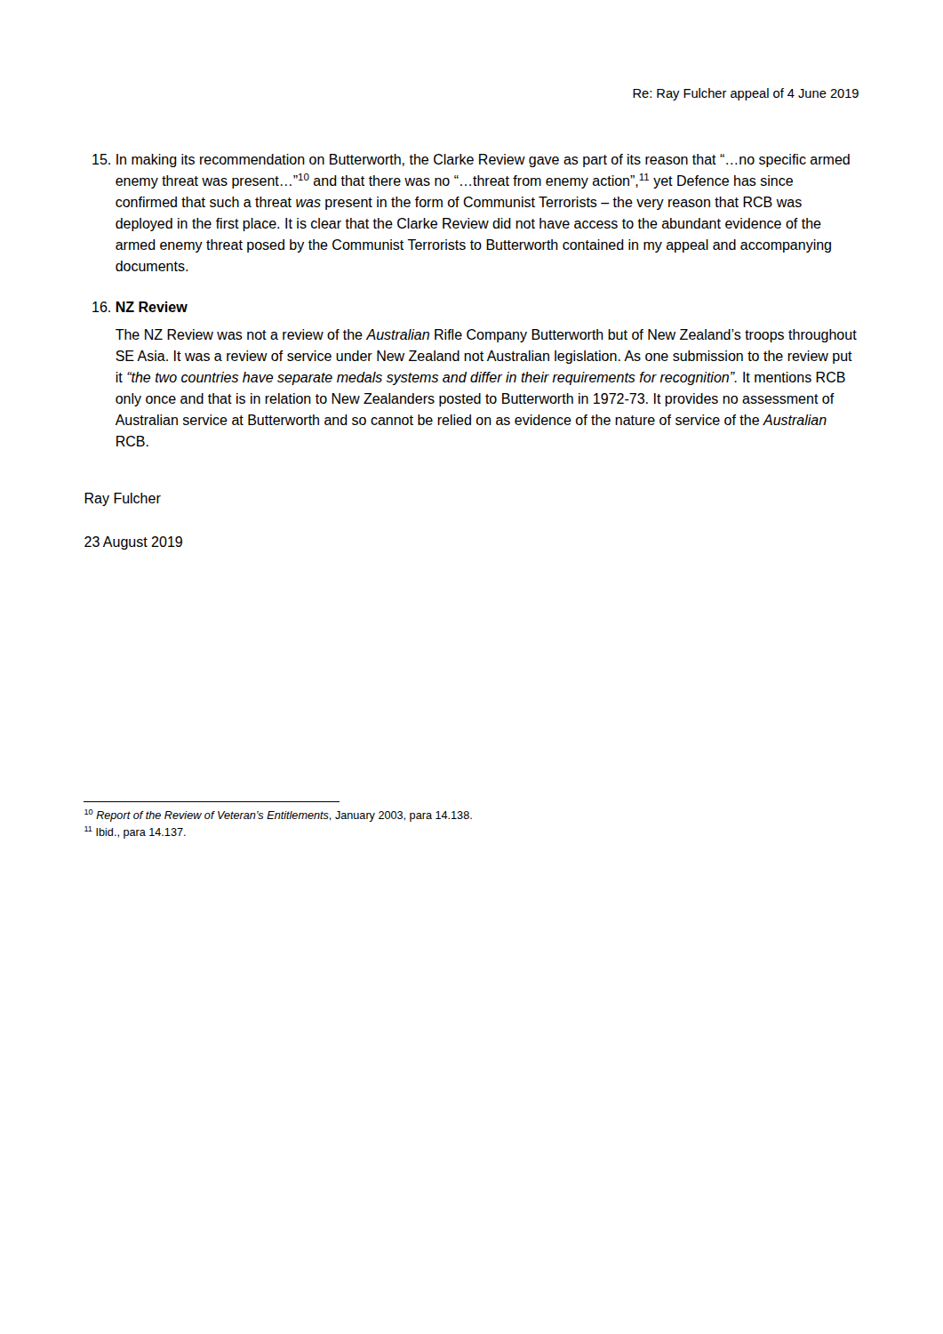Re: Ray Fulcher appeal of 4 June 2019
In making its recommendation on Butterworth, the Clarke Review gave as part of its reason that “…no specific armed enemy threat was present…”10 and that there was no “…threat from enemy action”,11 yet Defence has since confirmed that such a threat was present in the form of Communist Terrorists – the very reason that RCB was deployed in the first place. It is clear that the Clarke Review did not have access to the abundant evidence of the armed enemy threat posed by the Communist Terrorists to Butterworth contained in my appeal and accompanying documents.
NZ Review
The NZ Review was not a review of the Australian Rifle Company Butterworth but of New Zealand’s troops throughout SE Asia. It was a review of service under New Zealand not Australian legislation. As one submission to the review put it “the two countries have separate medals systems and differ in their requirements for recognition”. It mentions RCB only once and that is in relation to New Zealanders posted to Butterworth in 1972-73. It provides no assessment of Australian service at Butterworth and so cannot be relied on as evidence of the nature of service of the Australian RCB.
Ray Fulcher
23 August 2019
10 Report of the Review of Veteran’s Entitlements, January 2003, para 14.138.
11 Ibid., para 14.137.